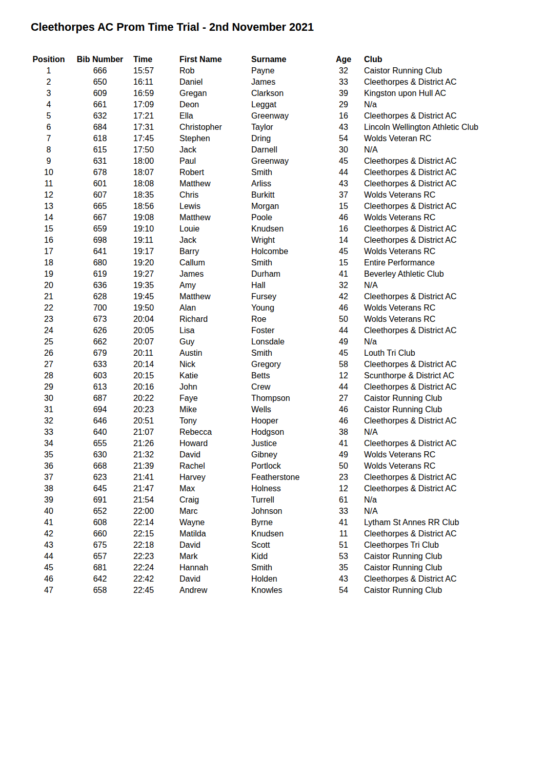Cleethorpes AC Prom Time Trial - 2nd November 2021
| Position | Bib Number | Time | First Name | Surname | Age | Club |
| --- | --- | --- | --- | --- | --- | --- |
| 1 | 666 | 15:57 | Rob | Payne | 32 | Caistor Running Club |
| 2 | 650 | 16:11 | Daniel | James | 33 | Cleethorpes & District AC |
| 3 | 609 | 16:59 | Gregan | Clarkson | 39 | Kingston upon Hull AC |
| 4 | 661 | 17:09 | Deon | Leggat | 29 | N/a |
| 5 | 632 | 17:21 | Ella | Greenway | 16 | Cleethorpes & District AC |
| 6 | 684 | 17:31 | Christopher | Taylor | 43 | Lincoln Wellington Athletic Club |
| 7 | 618 | 17:45 | Stephen | Dring | 54 | Wolds Veteran RC |
| 8 | 615 | 17:50 | Jack | Darnell | 30 | N/A |
| 9 | 631 | 18:00 | Paul | Greenway | 45 | Cleethorpes & District AC |
| 10 | 678 | 18:07 | Robert | Smith | 44 | Cleethorpes & District AC |
| 11 | 601 | 18:08 | Matthew | Arliss | 43 | Cleethorpes & District AC |
| 12 | 607 | 18:35 | Chris | Burkitt | 37 | Wolds Veterans RC |
| 13 | 665 | 18:56 | Lewis | Morgan | 15 | Cleethorpes & District AC |
| 14 | 667 | 19:08 | Matthew | Poole | 46 | Wolds Veterans RC |
| 15 | 659 | 19:10 | Louie | Knudsen | 16 | Cleethorpes & District AC |
| 16 | 698 | 19:11 | Jack | Wright | 14 | Cleethorpes & District AC |
| 17 | 641 | 19:17 | Barry | Holcombe | 45 | Wolds Veterans RC |
| 18 | 680 | 19:20 | Callum | Smith | 15 | Entire Performance |
| 19 | 619 | 19:27 | James | Durham | 41 | Beverley Athletic Club |
| 20 | 636 | 19:35 | Amy | Hall | 32 | N/A |
| 21 | 628 | 19:45 | Matthew | Fursey | 42 | Cleethorpes & District AC |
| 22 | 700 | 19:50 | Alan | Young | 46 | Wolds Veterans RC |
| 23 | 673 | 20:04 | Richard | Roe | 50 | Wolds Veterans RC |
| 24 | 626 | 20:05 | Lisa | Foster | 44 | Cleethorpes & District AC |
| 25 | 662 | 20:07 | Guy | Lonsdale | 49 | N/a |
| 26 | 679 | 20:11 | Austin | Smith | 45 | Louth Tri Club |
| 27 | 633 | 20:14 | Nick | Gregory | 58 | Cleethorpes & District AC |
| 28 | 603 | 20:15 | Katie | Betts | 12 | Scunthorpe & District AC |
| 29 | 613 | 20:16 | John | Crew | 44 | Cleethorpes & District AC |
| 30 | 687 | 20:22 | Faye | Thompson | 27 | Caistor Running Club |
| 31 | 694 | 20:23 | Mike | Wells | 46 | Caistor Running Club |
| 32 | 646 | 20:51 | Tony | Hooper | 46 | Cleethorpes & District AC |
| 33 | 640 | 21:07 | Rebecca | Hodgson | 38 | N/A |
| 34 | 655 | 21:26 | Howard | Justice | 41 | Cleethorpes & District AC |
| 35 | 630 | 21:32 | David | Gibney | 49 | Wolds Veterans RC |
| 36 | 668 | 21:39 | Rachel | Portlock | 50 | Wolds Veterans RC |
| 37 | 623 | 21:41 | Harvey | Featherstone | 23 | Cleethorpes & District AC |
| 38 | 645 | 21:47 | Max | Holness | 12 | Cleethorpes & District AC |
| 39 | 691 | 21:54 | Craig | Turrell | 61 | N/a |
| 40 | 652 | 22:00 | Marc | Johnson | 33 | N/A |
| 41 | 608 | 22:14 | Wayne | Byrne | 41 | Lytham St Annes RR Club |
| 42 | 660 | 22:15 | Matilda | Knudsen | 11 | Cleethorpes & District AC |
| 43 | 675 | 22:18 | David | Scott | 51 | Cleethorpes Tri Club |
| 44 | 657 | 22:23 | Mark | Kidd | 53 | Caistor Running Club |
| 45 | 681 | 22:24 | Hannah | Smith | 35 | Caistor Running Club |
| 46 | 642 | 22:42 | David | Holden | 43 | Cleethorpes & District AC |
| 47 | 658 | 22:45 | Andrew | Knowles | 54 | Caistor Running Club |